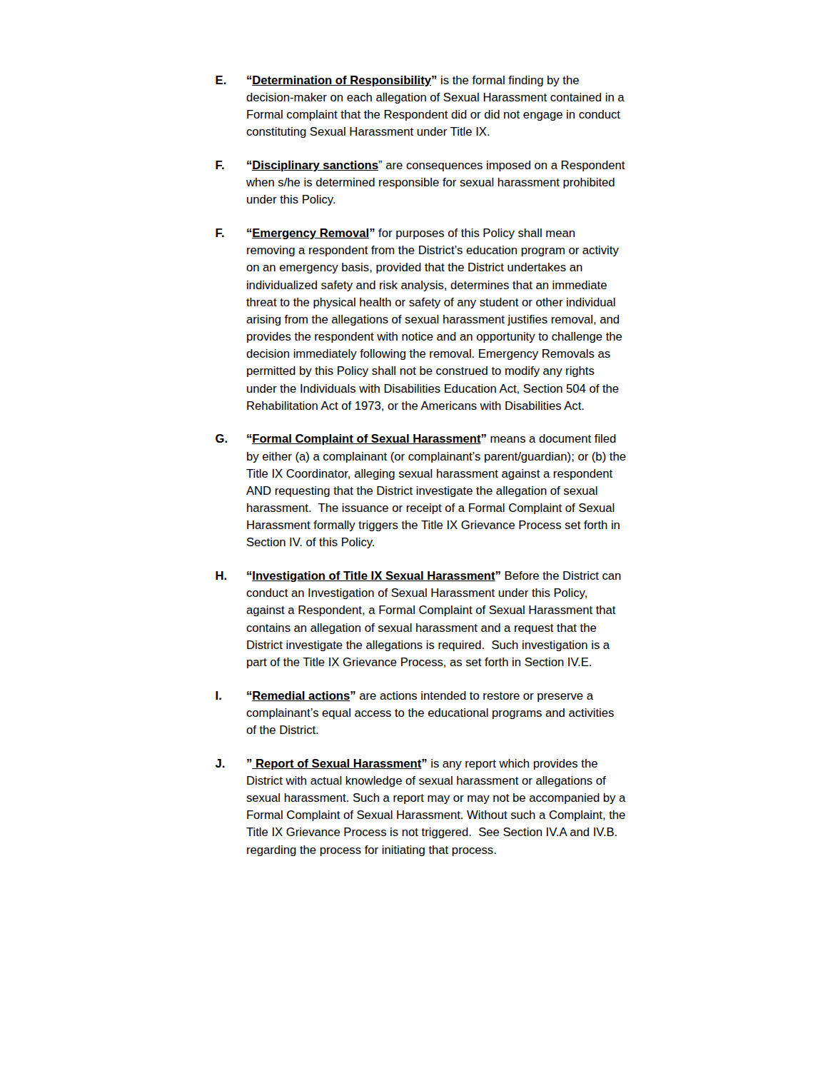E. “Determination of Responsibility” is the formal finding by the decision-maker on each allegation of Sexual Harassment contained in a Formal complaint that the Respondent did or did not engage in conduct constituting Sexual Harassment under Title IX.
F. “Disciplinary sanctions” are consequences imposed on a Respondent when s/he is determined responsible for sexual harassment prohibited under this Policy.
F. “Emergency Removal” for purposes of this Policy shall mean removing a respondent from the District’s education program or activity on an emergency basis, provided that the District undertakes an individualized safety and risk analysis, determines that an immediate threat to the physical health or safety of any student or other individual arising from the allegations of sexual harassment justifies removal, and provides the respondent with notice and an opportunity to challenge the decision immediately following the removal. Emergency Removals as permitted by this Policy shall not be construed to modify any rights under the Individuals with Disabilities Education Act, Section 504 of the Rehabilitation Act of 1973, or the Americans with Disabilities Act.
G. “Formal Complaint of Sexual Harassment” means a document filed by either (a) a complainant (or complainant’s parent/guardian); or (b) the Title IX Coordinator, alleging sexual harassment against a respondent AND requesting that the District investigate the allegation of sexual harassment. The issuance or receipt of a Formal Complaint of Sexual Harassment formally triggers the Title IX Grievance Process set forth in Section IV. of this Policy.
H. “Investigation of Title IX Sexual Harassment” Before the District can conduct an Investigation of Sexual Harassment under this Policy, against a Respondent, a Formal Complaint of Sexual Harassment that contains an allegation of sexual harassment and a request that the District investigate the allegations is required. Such investigation is a part of the Title IX Grievance Process, as set forth in Section IV.E.
I. “Remedial actions” are actions intended to restore or preserve a complainant’s equal access to the educational programs and activities of the District.
J. ” Report of Sexual Harassment” is any report which provides the District with actual knowledge of sexual harassment or allegations of sexual harassment. Such a report may or may not be accompanied by a Formal Complaint of Sexual Harassment. Without such a Complaint, the Title IX Grievance Process is not triggered. See Section IV.A and IV.B. regarding the process for initiating that process.